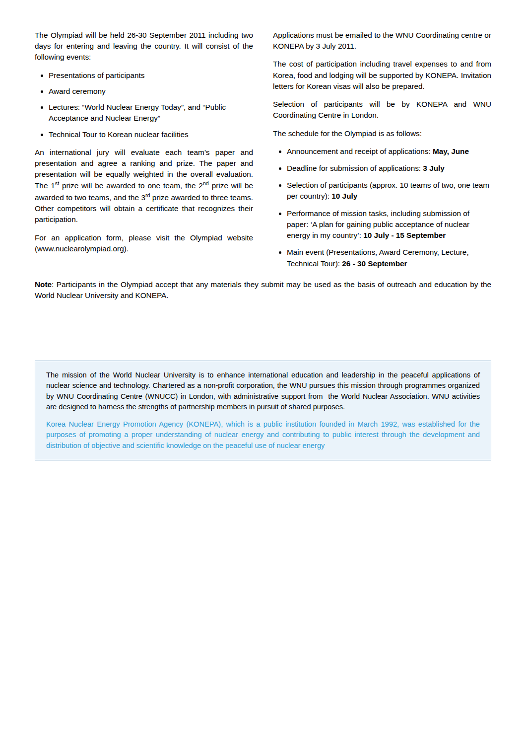The Olympiad will be held 26-30 September 2011 including two days for entering and leaving the country. It will consist of the following events:
Presentations of participants
Award ceremony
Lectures: “World Nuclear Energy Today”, and “Public Acceptance and Nuclear Energy”
Technical Tour to Korean nuclear facilities
An international jury will evaluate each team’s paper and presentation and agree a ranking and prize. The paper and presentation will be equally weighted in the overall evaluation. The 1st prize will be awarded to one team, the 2nd prize will be awarded to two teams, and the 3rd prize awarded to three teams. Other competitors will obtain a certificate that recognizes their participation.
For an application form, please visit the Olympiad website (www.nuclearolympiad.org).
Applications must be emailed to the WNU Coordinating centre or KONEPA by 3 July 2011.
The cost of participation including travel expenses to and from Korea, food and lodging will be supported by KONEPA. Invitation letters for Korean visas will also be prepared.
Selection of participants will be by KONEPA and WNU Coordinating Centre in London.
The schedule for the Olympiad is as follows:
Announcement and receipt of applications: May, June
Deadline for submission of applications: 3 July
Selection of participants (approx. 10 teams of two, one team per country): 10 July
Performance of mission tasks, including submission of paper: ‘A plan for gaining public acceptance of nuclear energy in my country’: 10 July - 15 September
Main event (Presentations, Award Ceremony, Lecture, Technical Tour): 26 - 30 September
Note: Participants in the Olympiad accept that any materials they submit may be used as the basis of outreach and education by the World Nuclear University and KONEPA.
The mission of the World Nuclear University is to enhance international education and leadership in the peaceful applications of nuclear science and technology. Chartered as a non-profit corporation, the WNU pursues this mission through programmes organized by WNU Coordinating Centre (WNUCC) in London, with administrative support from the World Nuclear Association. WNU activities are designed to harness the strengths of partnership members in pursuit of shared purposes.
Korea Nuclear Energy Promotion Agency (KONEPA), which is a public institution founded in March 1992, was established for the purposes of promoting a proper understanding of nuclear energy and contributing to public interest through the development and distribution of objective and scientific knowledge on the peaceful use of nuclear energy